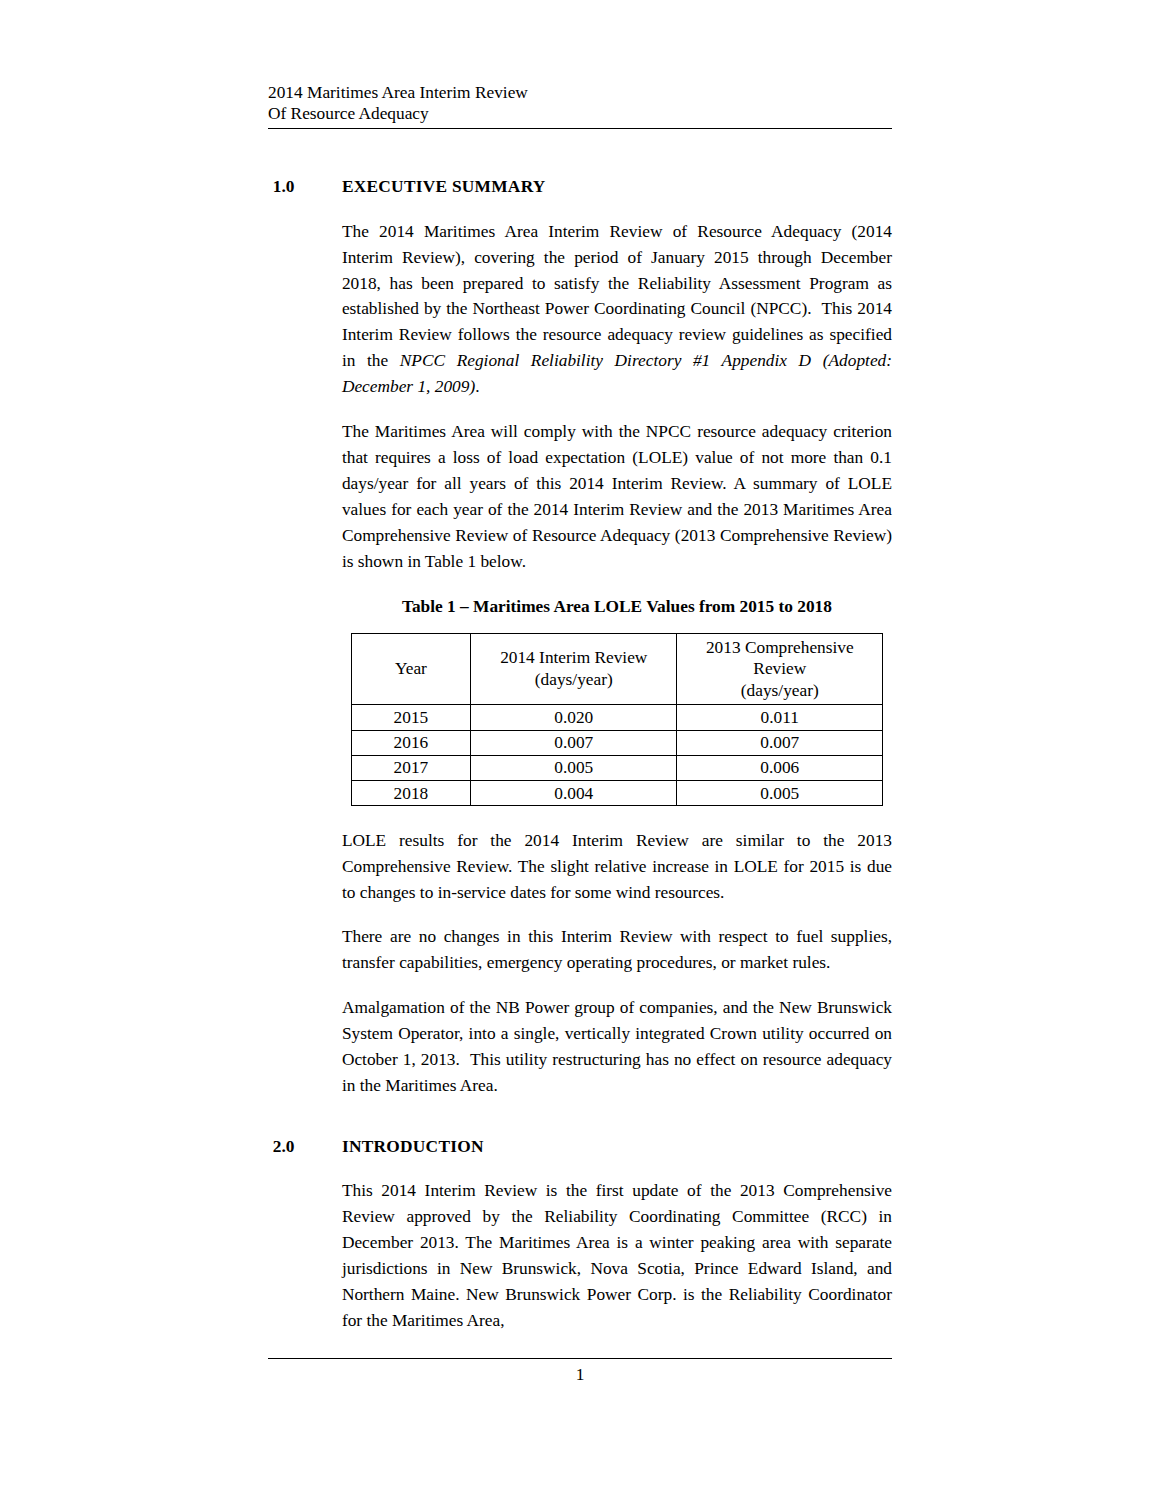2014 Maritimes Area Interim Review Of Resource Adequacy
1.0 EXECUTIVE SUMMARY
The 2014 Maritimes Area Interim Review of Resource Adequacy (2014 Interim Review), covering the period of January 2015 through December 2018, has been prepared to satisfy the Reliability Assessment Program as established by the Northeast Power Coordinating Council (NPCC). This 2014 Interim Review follows the resource adequacy review guidelines as specified in the NPCC Regional Reliability Directory #1 Appendix D (Adopted: December 1, 2009).
The Maritimes Area will comply with the NPCC resource adequacy criterion that requires a loss of load expectation (LOLE) value of not more than 0.1 days/year for all years of this 2014 Interim Review. A summary of LOLE values for each year of the 2014 Interim Review and the 2013 Maritimes Area Comprehensive Review of Resource Adequacy (2013 Comprehensive Review) is shown in Table 1 below.
Table 1 – Maritimes Area LOLE Values from 2015 to 2018
| Year | 2014 Interim Review (days/year) | 2013 Comprehensive Review (days/year) |
| --- | --- | --- |
| 2015 | 0.020 | 0.011 |
| 2016 | 0.007 | 0.007 |
| 2017 | 0.005 | 0.006 |
| 2018 | 0.004 | 0.005 |
LOLE results for the 2014 Interim Review are similar to the 2013 Comprehensive Review. The slight relative increase in LOLE for 2015 is due to changes to in-service dates for some wind resources.
There are no changes in this Interim Review with respect to fuel supplies, transfer capabilities, emergency operating procedures, or market rules.
Amalgamation of the NB Power group of companies, and the New Brunswick System Operator, into a single, vertically integrated Crown utility occurred on October 1, 2013. This utility restructuring has no effect on resource adequacy in the Maritimes Area.
2.0 INTRODUCTION
This 2014 Interim Review is the first update of the 2013 Comprehensive Review approved by the Reliability Coordinating Committee (RCC) in December 2013. The Maritimes Area is a winter peaking area with separate jurisdictions in New Brunswick, Nova Scotia, Prince Edward Island, and Northern Maine. New Brunswick Power Corp. is the Reliability Coordinator for the Maritimes Area,
1